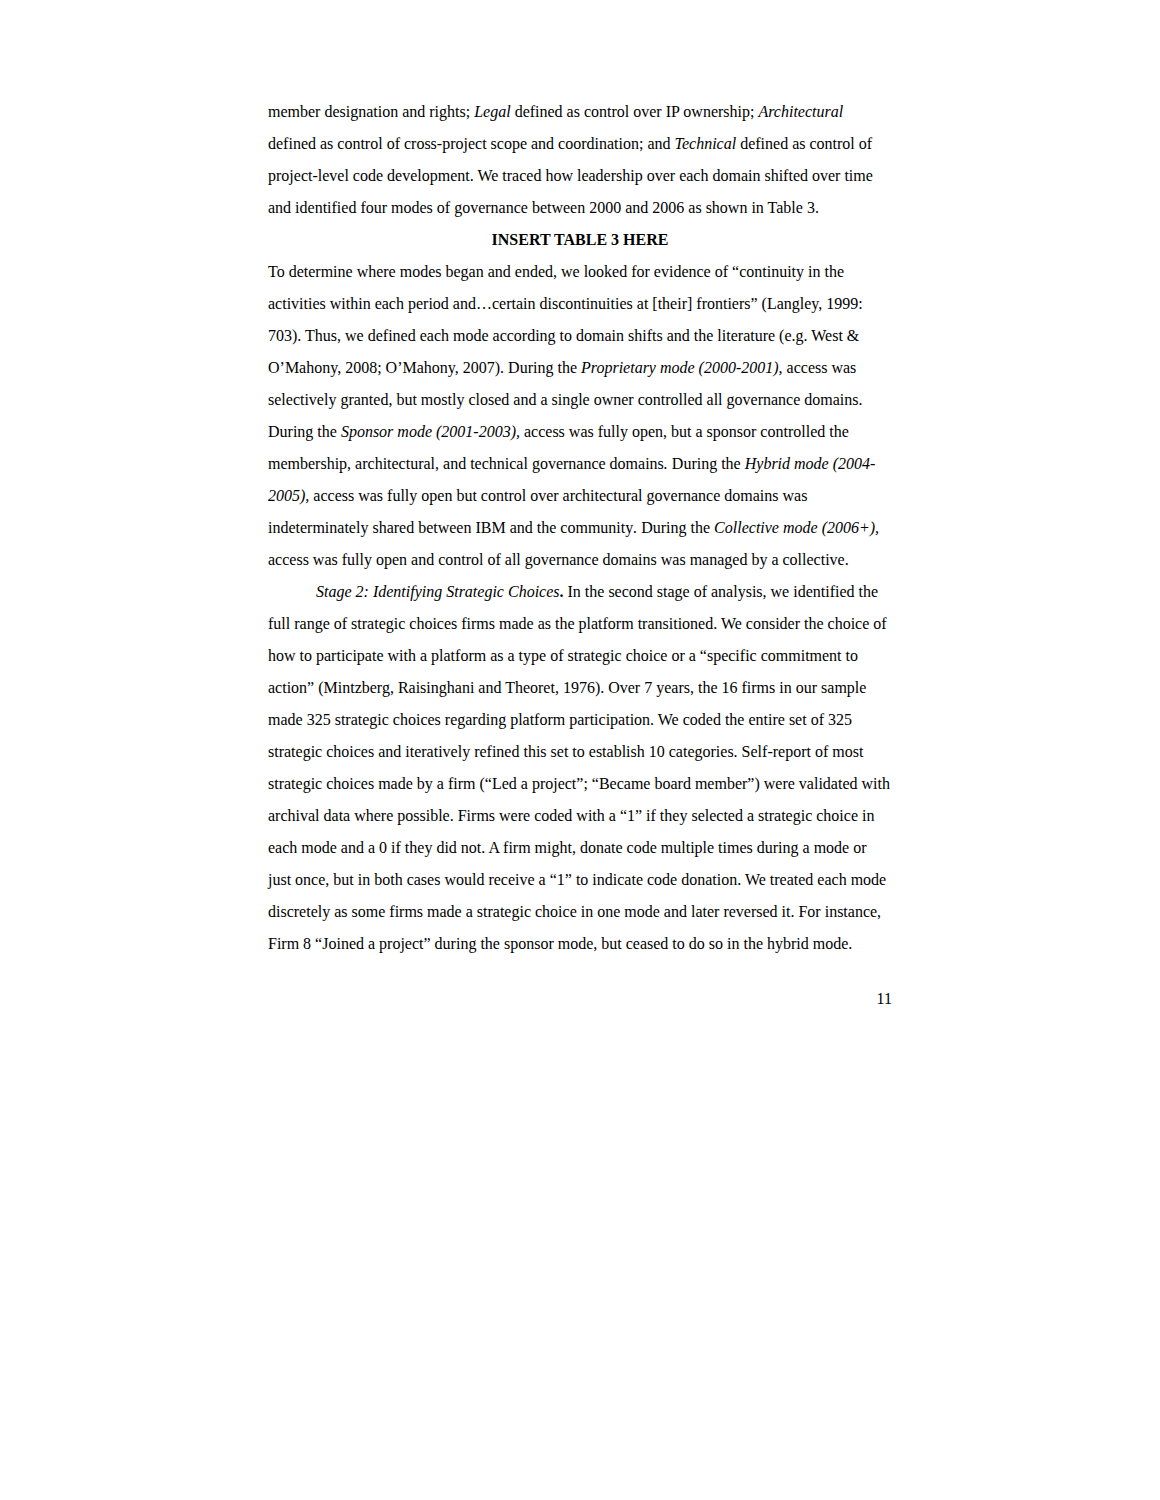member designation and rights; Legal defined as control over IP ownership; Architectural defined as control of cross-project scope and coordination; and Technical defined as control of project-level code development. We traced how leadership over each domain shifted over time and identified four modes of governance between 2000 and 2006 as shown in Table 3.
INSERT TABLE 3 HERE
To determine where modes began and ended, we looked for evidence of “continuity in the activities within each period and…certain discontinuities at [their] frontiers” (Langley, 1999: 703). Thus, we defined each mode according to domain shifts and the literature (e.g. West & O’Mahony, 2008; O’Mahony, 2007). During the Proprietary mode (2000-2001), access was selectively granted, but mostly closed and a single owner controlled all governance domains. During the Sponsor mode (2001-2003), access was fully open, but a sponsor controlled the membership, architectural, and technical governance domains. During the Hybrid mode (2004-2005), access was fully open but control over architectural governance domains was indeterminately shared between IBM and the community. During the Collective mode (2006+), access was fully open and control of all governance domains was managed by a collective.
Stage 2: Identifying Strategic Choices. In the second stage of analysis, we identified the full range of strategic choices firms made as the platform transitioned. We consider the choice of how to participate with a platform as a type of strategic choice or a “specific commitment to action” (Mintzberg, Raisinghani and Theoret, 1976). Over 7 years, the 16 firms in our sample made 325 strategic choices regarding platform participation. We coded the entire set of 325 strategic choices and iteratively refined this set to establish 10 categories. Self-report of most strategic choices made by a firm (“Led a project”; “Became board member”) were validated with archival data where possible. Firms were coded with a “1” if they selected a strategic choice in each mode and a 0 if they did not. A firm might, donate code multiple times during a mode or just once, but in both cases would receive a “1” to indicate code donation. We treated each mode discretely as some firms made a strategic choice in one mode and later reversed it. For instance, Firm 8 “Joined a project” during the sponsor mode, but ceased to do so in the hybrid mode.
11